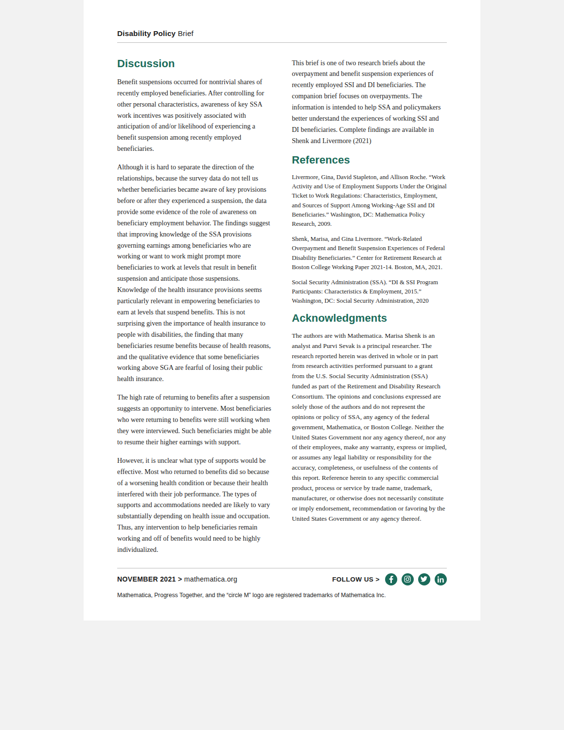Disability Policy Brief
Discussion
Benefit suspensions occurred for nontrivial shares of recently employed beneficiaries. After controlling for other personal characteristics, awareness of key SSA work incentives was positively associated with anticipation of and/or likelihood of experiencing a benefit suspension among recently employed beneficiaries.
Although it is hard to separate the direction of the relationships, because the survey data do not tell us whether beneficiaries became aware of key provisions before or after they experienced a suspension, the data provide some evidence of the role of awareness on beneficiary employment behavior. The findings suggest that improving knowledge of the SSA provisions governing earnings among beneficiaries who are working or want to work might prompt more beneficiaries to work at levels that result in benefit suspension and anticipate those suspensions. Knowledge of the health insurance provisions seems particularly relevant in empowering beneficiaries to earn at levels that suspend benefits. This is not surprising given the importance of health insurance to people with disabilities, the finding that many beneficiaries resume benefits because of health reasons, and the qualitative evidence that some beneficiaries working above SGA are fearful of losing their public health insurance.
The high rate of returning to benefits after a suspension suggests an opportunity to intervene. Most beneficiaries who were returning to benefits were still working when they were interviewed. Such beneficiaries might be able to resume their higher earnings with support.
However, it is unclear what type of supports would be effective. Most who returned to benefits did so because of a worsening health condition or because their health interfered with their job performance. The types of supports and accommodations needed are likely to vary substantially depending on health issue and occupation. Thus, any intervention to help beneficiaries remain working and off of benefits would need to be highly individualized.
This brief is one of two research briefs about the overpayment and benefit suspension experiences of recently employed SSI and DI beneficiaries. The companion brief focuses on overpayments. The information is intended to help SSA and policymakers better understand the experiences of working SSI and DI beneficiaries. Complete findings are available in Shenk and Livermore (2021)
References
Livermore, Gina, David Stapleton, and Allison Roche. “Work Activity and Use of Employment Supports Under the Original Ticket to Work Regulations: Characteristics, Employment, and Sources of Support Among Working-Age SSI and DI Beneficiaries.” Washington, DC: Mathematica Policy Research, 2009.
Shenk, Marisa, and Gina Livermore. “Work-Related Overpayment and Benefit Suspension Experiences of Federal Disability Beneficiaries.” Center for Retirement Research at Boston College Working Paper 2021-14. Boston, MA, 2021.
Social Security Administration (SSA). “DI & SSI Program Participants: Characteristics & Employment, 2015.” Washington, DC: Social Security Administration, 2020
Acknowledgments
The authors are with Mathematica. Marisa Shenk is an analyst and Purvi Sevak is a principal researcher. The research reported herein was derived in whole or in part from research activities performed pursuant to a grant from the U.S. Social Security Administration (SSA) funded as part of the Retirement and Disability Research Consortium. The opinions and conclusions expressed are solely those of the authors and do not represent the opinions or policy of SSA, any agency of the federal government, Mathematica, or Boston College. Neither the United States Government nor any agency thereof, nor any of their employees, make any warranty, express or implied, or assumes any legal liability or responsibility for the accuracy, completeness, or usefulness of the contents of this report. Reference herein to any specific commercial product, process or service by trade name, trademark, manufacturer, or otherwise does not necessarily constitute or imply endorsement, recommendation or favoring by the United States Government or any agency thereof.
NOVEMBER 2021 > mathematica.org
FOLLOW US >
Mathematica, Progress Together, and the “circle M” logo are registered trademarks of Mathematica Inc.